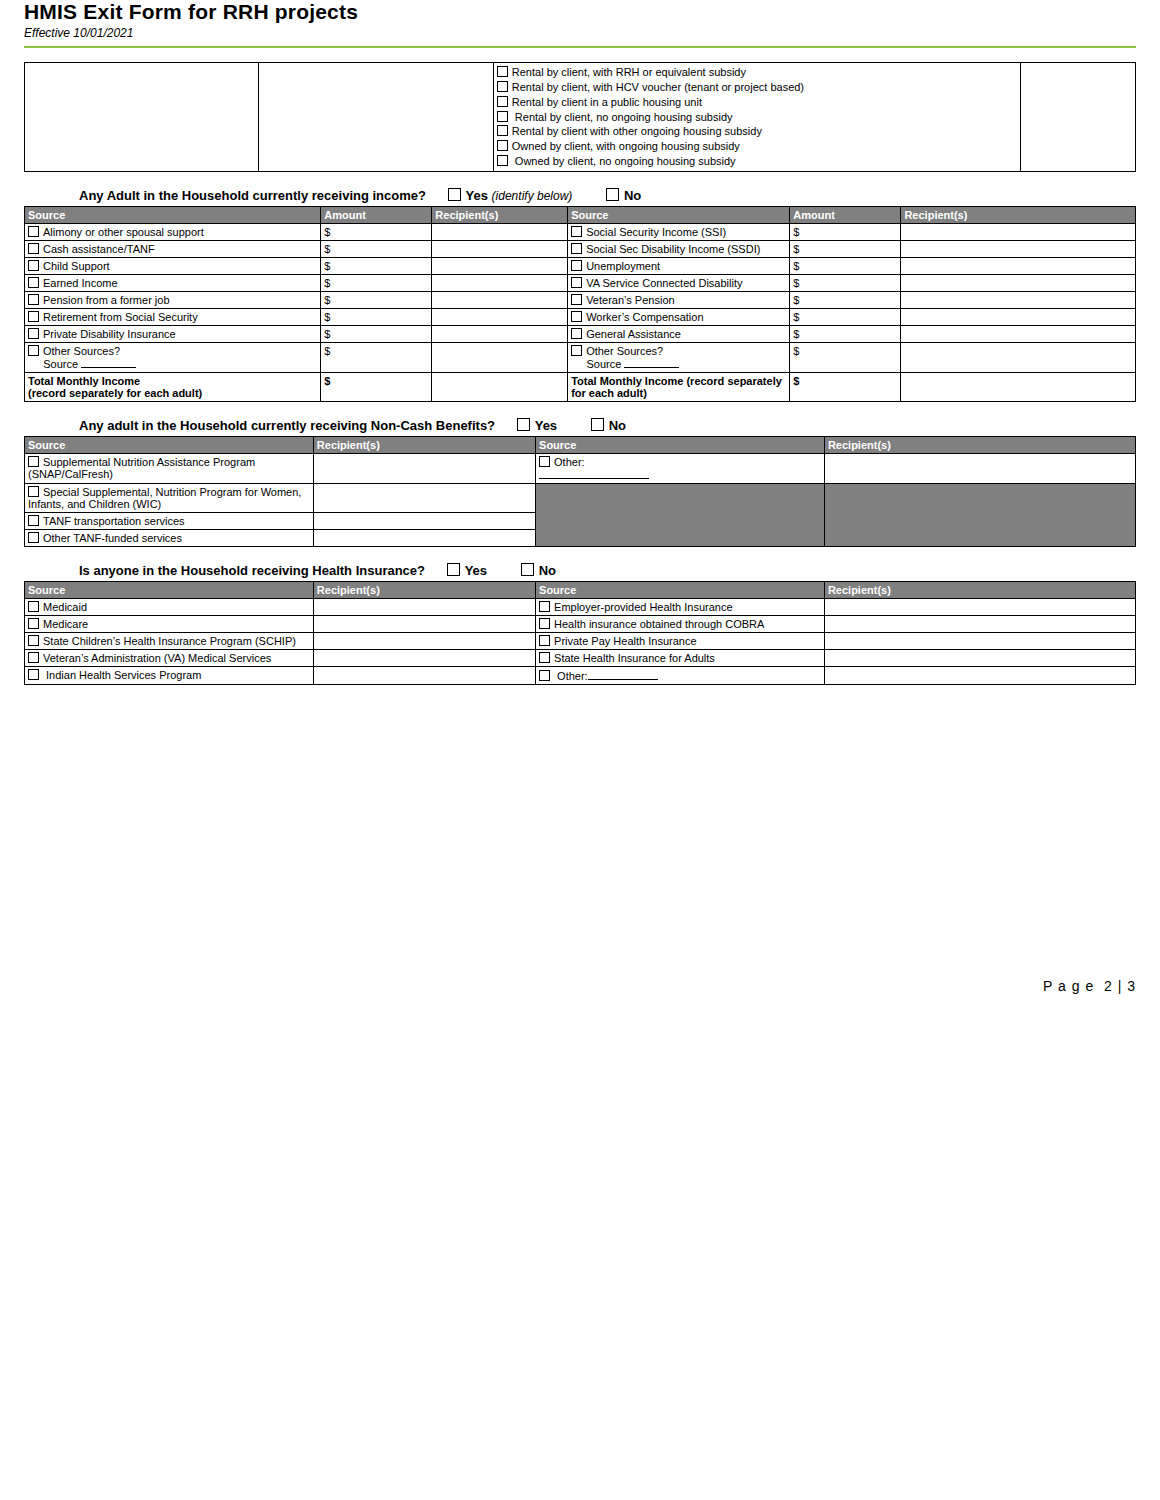HMIS Exit Form for RRH projects
Effective 10/01/2021
| | | Rental by client, with RRH or equivalent subsidy Rental by client, with HCV voucher (tenant or project based) Rental by client in a public housing unit Rental by client, no ongoing housing subsidy Rental by client with other ongoing housing subsidy Owned by client, with ongoing housing subsidy Owned by client, no ongoing housing subsidy | |
Any Adult in the Household currently receiving income? Yes (identify below) No
| Source | Amount | Recipient(s) | Source | Amount | Recipient(s) |
| --- | --- | --- | --- | --- | --- |
| Alimony or other spousal support | $ | | Social Security Income (SSI) | $ | |
| Cash assistance/TANF | $ | | Social Sec Disability Income (SSDI) | $ | |
| Child Support | $ | | Unemployment | $ | |
| Earned Income | $ | | VA Service Connected Disability | $ | |
| Pension from a former job | $ | | Veteran’s Pension | $ | |
| Retirement from Social Security | $ | | Worker’s Compensation | $ | |
| Private Disability Insurance | $ | | General Assistance | $ | |
| Other Sources? Source | $ | | Other Sources? Source | $ | |
| Total Monthly Income (record separately for each adult) | $ | | Total Monthly Income (record separately for each adult) | $ | |
Any adult in the Household currently receiving Non-Cash Benefits? Yes No
| Source | Recipient(s) | Source | Recipient(s) |
| --- | --- | --- | --- |
| Supplemental Nutrition Assistance Program (SNAP/CalFresh) | | Other: | |
| Special Supplemental, Nutrition Program for Women, Infants, and Children (WIC) | | | |
| TANF transportation services | |
| Other TANF-funded services | |
Is anyone in the Household receiving Health Insurance? Yes No
| Source | Recipient(s) | Source | Recipient(s) |
| --- | --- | --- | --- |
| Medicaid | | Employer-provided Health Insurance | |
| Medicare | | Health insurance obtained through COBRA | |
| State Children’s Health Insurance Program (SCHIP) | | Private Pay Health Insurance | |
| Veteran’s Administration (VA) Medical Services | | State Health Insurance for Adults | |
| Indian Health Services Program | | Other: | |
P a g e 2 | 3